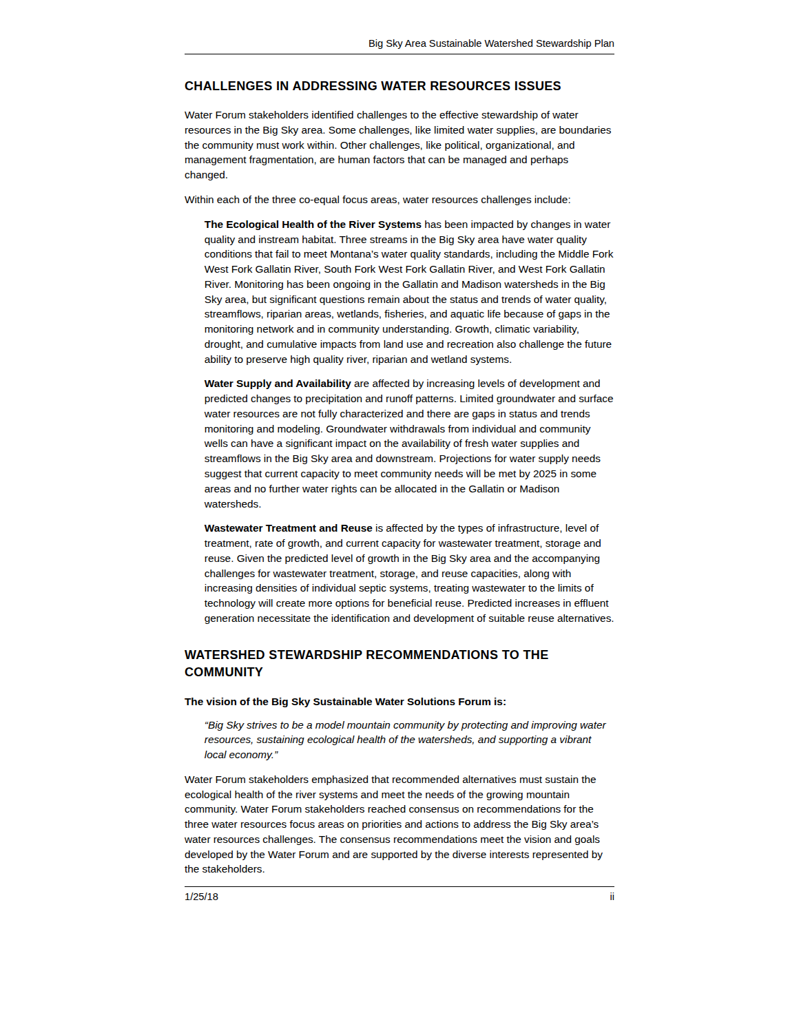Big Sky Area Sustainable Watershed Stewardship Plan
Challenges in Addressing Water Resources Issues
Water Forum stakeholders identified challenges to the effective stewardship of water resources in the Big Sky area. Some challenges, like limited water supplies, are boundaries the community must work within. Other challenges, like political, organizational, and management fragmentation, are human factors that can be managed and perhaps changed.
Within each of the three co-equal focus areas, water resources challenges include:
The Ecological Health of the River Systems has been impacted by changes in water quality and instream habitat. Three streams in the Big Sky area have water quality conditions that fail to meet Montana’s water quality standards, including the Middle Fork West Fork Gallatin River, South Fork West Fork Gallatin River, and West Fork Gallatin River. Monitoring has been ongoing in the Gallatin and Madison watersheds in the Big Sky area, but significant questions remain about the status and trends of water quality, streamflows, riparian areas, wetlands, fisheries, and aquatic life because of gaps in the monitoring network and in community understanding. Growth, climatic variability, drought, and cumulative impacts from land use and recreation also challenge the future ability to preserve high quality river, riparian and wetland systems.
Water Supply and Availability are affected by increasing levels of development and predicted changes to precipitation and runoff patterns. Limited groundwater and surface water resources are not fully characterized and there are gaps in status and trends monitoring and modeling. Groundwater withdrawals from individual and community wells can have a significant impact on the availability of fresh water supplies and streamflows in the Big Sky area and downstream. Projections for water supply needs suggest that current capacity to meet community needs will be met by 2025 in some areas and no further water rights can be allocated in the Gallatin or Madison watersheds.
Wastewater Treatment and Reuse is affected by the types of infrastructure, level of treatment, rate of growth, and current capacity for wastewater treatment, storage and reuse. Given the predicted level of growth in the Big Sky area and the accompanying challenges for wastewater treatment, storage, and reuse capacities, along with increasing densities of individual septic systems, treating wastewater to the limits of technology will create more options for beneficial reuse. Predicted increases in effluent generation necessitate the identification and development of suitable reuse alternatives.
Watershed Stewardship Recommendations to the Community
The vision of the Big Sky Sustainable Water Solutions Forum is:
“Big Sky strives to be a model mountain community by protecting and improving water resources, sustaining ecological health of the watersheds, and supporting a vibrant local economy.”
Water Forum stakeholders emphasized that recommended alternatives must sustain the ecological health of the river systems and meet the needs of the growing mountain community. Water Forum stakeholders reached consensus on recommendations for the three water resources focus areas on priorities and actions to address the Big Sky area’s water resources challenges. The consensus recommendations meet the vision and goals developed by the Water Forum and are supported by the diverse interests represented by the stakeholders.
1/25/18 ii